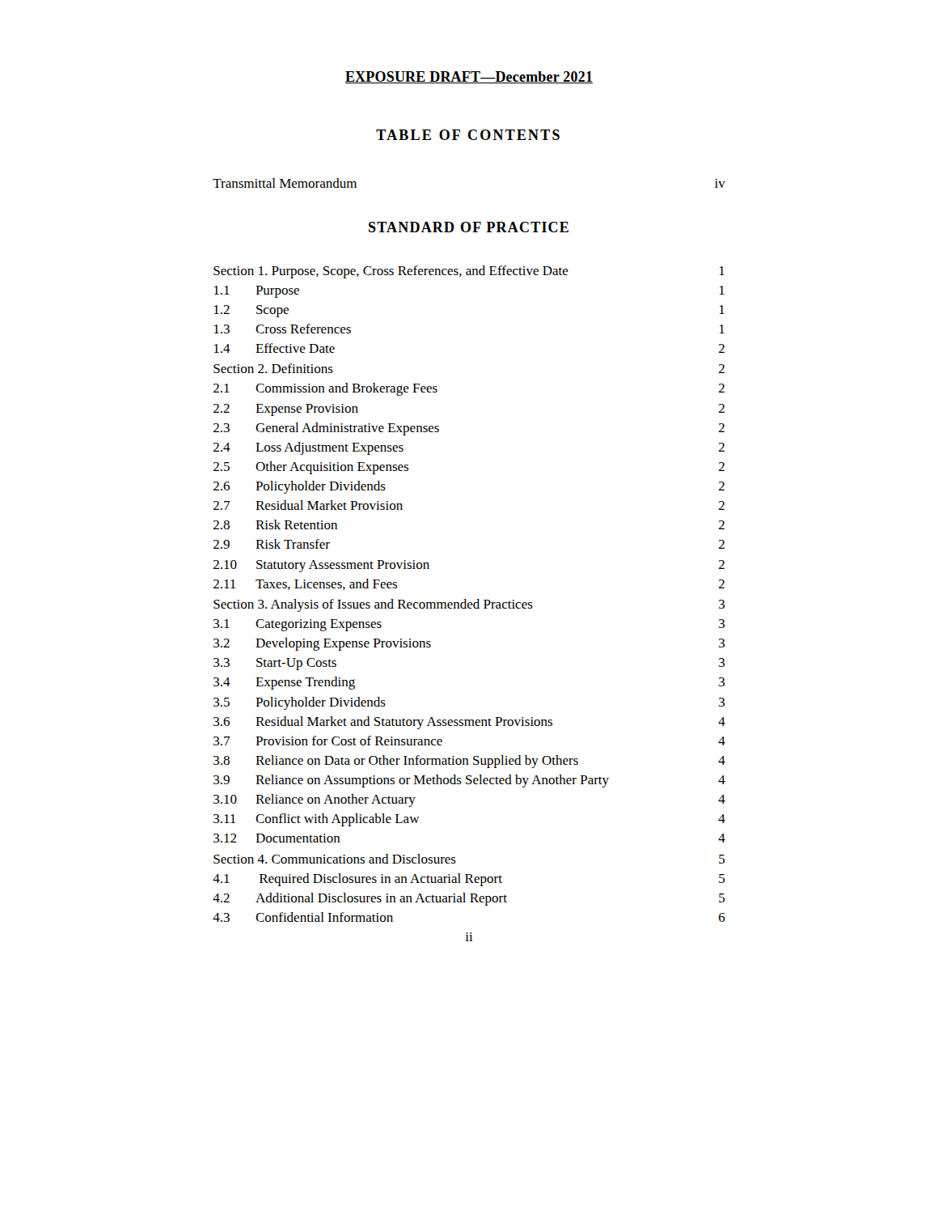EXPOSURE DRAFT—December 2021
TABLE OF CONTENTS
| Transmittal Memorandum | iv |
STANDARD OF PRACTICE
| Section 1. Purpose, Scope, Cross References, and Effective Date | 1 |
| 1.1 | Purpose | 1 |
| 1.2 | Scope | 1 |
| 1.3 | Cross References | 1 |
| 1.4 | Effective Date | 2 |
| Section 2. Definitions | 2 |
| 2.1 | Commission and Brokerage Fees | 2 |
| 2.2 | Expense Provision | 2 |
| 2.3 | General Administrative Expenses | 2 |
| 2.4 | Loss Adjustment Expenses | 2 |
| 2.5 | Other Acquisition Expenses | 2 |
| 2.6 | Policyholder Dividends | 2 |
| 2.7 | Residual Market Provision | 2 |
| 2.8 | Risk Retention | 2 |
| 2.9 | Risk Transfer | 2 |
| 2.10 | Statutory Assessment Provision | 2 |
| 2.11 | Taxes, Licenses, and Fees | 2 |
| Section 3. Analysis of Issues and Recommended Practices | 3 |
| 3.1 | Categorizing Expenses | 3 |
| 3.2 | Developing Expense Provisions | 3 |
| 3.3 | Start-Up Costs | 3 |
| 3.4 | Expense Trending | 3 |
| 3.5 | Policyholder Dividends | 3 |
| 3.6 | Residual Market and Statutory Assessment Provisions | 4 |
| 3.7 | Provision for Cost of Reinsurance | 4 |
| 3.8 | Reliance on Data or Other Information Supplied by Others | 4 |
| 3.9 | Reliance on Assumptions or Methods Selected by Another Party | 4 |
| 3.10 | Reliance on Another Actuary | 4 |
| 3.11 | Conflict with Applicable Law | 4 |
| 3.12 | Documentation | 4 |
| Section 4. Communications and Disclosures | 5 |
| 4.1 | Required Disclosures in an Actuarial Report | 5 |
| 4.2 | Additional Disclosures in an Actuarial Report | 5 |
| 4.3 | Confidential Information | 6 |
ii